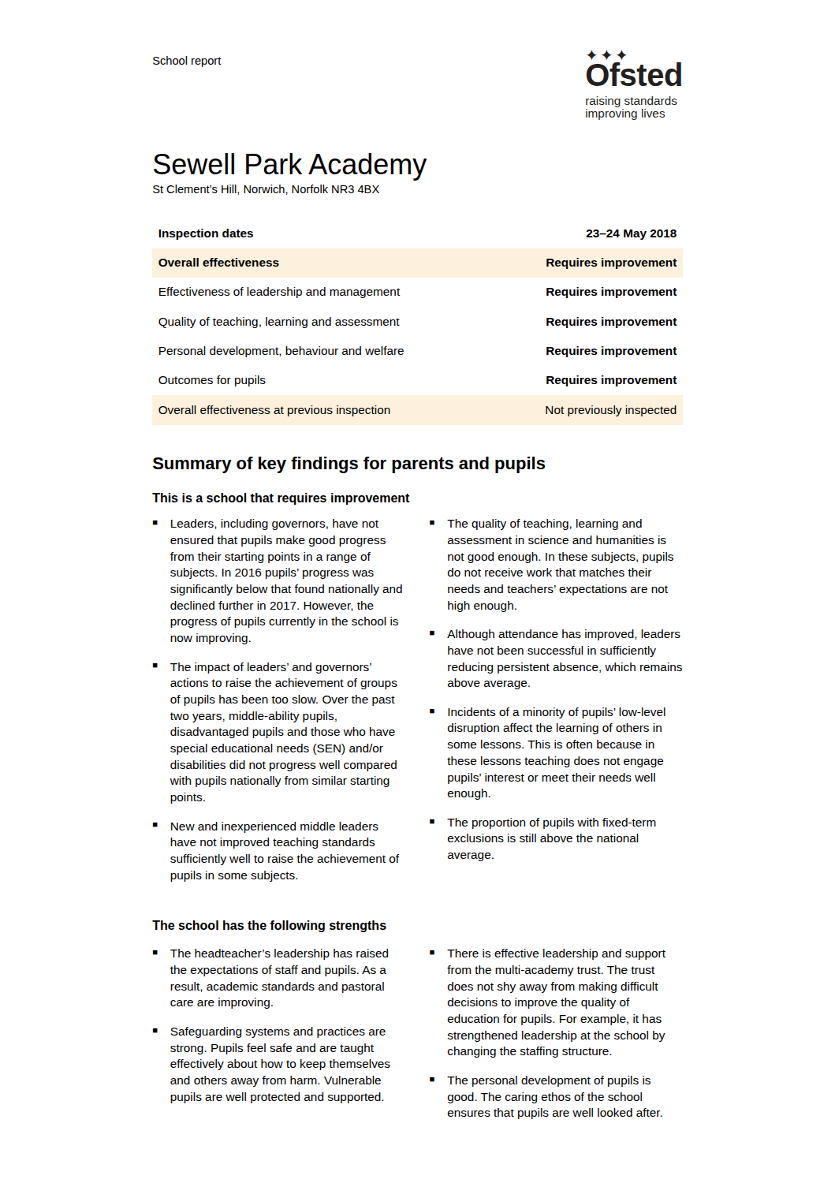School report
✦✦✦
Ofsted
raising standards
improving lives
Sewell Park Academy
St Clement’s Hill, Norwich, Norfolk NR3 4BX
| Inspection dates | 23–24 May 2018 |
| Overall effectiveness | Requires improvement |
| Effectiveness of leadership and management | Requires improvement |
| Quality of teaching, learning and assessment | Requires improvement |
| Personal development, behaviour and welfare | Requires improvement |
| Outcomes for pupils | Requires improvement |
| Overall effectiveness at previous inspection | Not previously inspected |
Summary of key findings for parents and pupils
This is a school that requires improvement
Leaders, including governors, have not ensured that pupils make good progress from their starting points in a range of subjects. In 2016 pupils’ progress was significantly below that found nationally and declined further in 2017. However, the progress of pupils currently in the school is now improving.
The impact of leaders’ and governors’ actions to raise the achievement of groups of pupils has been too slow. Over the past two years, middle-ability pupils, disadvantaged pupils and those who have special educational needs (SEN) and/or disabilities did not progress well compared with pupils nationally from similar starting points.
New and inexperienced middle leaders have not improved teaching standards sufficiently well to raise the achievement of pupils in some subjects.
The quality of teaching, learning and assessment in science and humanities is not good enough. In these subjects, pupils do not receive work that matches their needs and teachers’ expectations are not high enough.
Although attendance has improved, leaders have not been successful in sufficiently reducing persistent absence, which remains above average.
Incidents of a minority of pupils’ low-level disruption affect the learning of others in some lessons. This is often because in these lessons teaching does not engage pupils’ interest or meet their needs well enough.
The proportion of pupils with fixed-term exclusions is still above the national average.
The school has the following strengths
The headteacher’s leadership has raised the expectations of staff and pupils. As a result, academic standards and pastoral care are improving.
Safeguarding systems and practices are strong. Pupils feel safe and are taught effectively about how to keep themselves and others away from harm. Vulnerable pupils are well protected and supported.
There is effective leadership and support from the multi-academy trust. The trust does not shy away from making difficult decisions to improve the quality of education for pupils. For example, it has strengthened leadership at the school by changing the staffing structure.
The personal development of pupils is good. The caring ethos of the school ensures that pupils are well looked after.